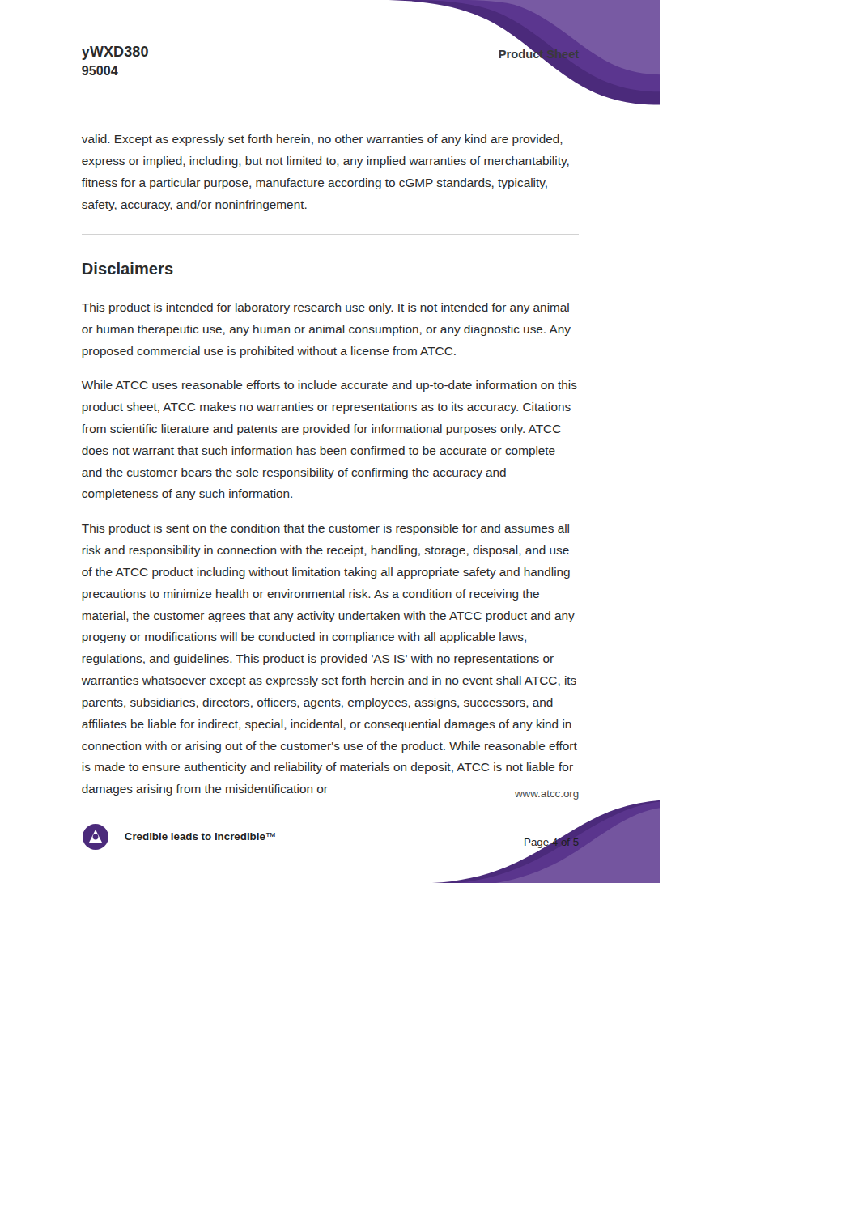yWXD380
95004
Product Sheet
valid. Except as expressly set forth herein, no other warranties of any kind are provided, express or implied, including, but not limited to, any implied warranties of merchantability, fitness for a particular purpose, manufacture according to cGMP standards, typicality, safety, accuracy, and/or noninfringement.
Disclaimers
This product is intended for laboratory research use only. It is not intended for any animal or human therapeutic use, any human or animal consumption, or any diagnostic use. Any proposed commercial use is prohibited without a license from ATCC.
While ATCC uses reasonable efforts to include accurate and up-to-date information on this product sheet, ATCC makes no warranties or representations as to its accuracy. Citations from scientific literature and patents are provided for informational purposes only. ATCC does not warrant that such information has been confirmed to be accurate or complete and the customer bears the sole responsibility of confirming the accuracy and completeness of any such information.
This product is sent on the condition that the customer is responsible for and assumes all risk and responsibility in connection with the receipt, handling, storage, disposal, and use of the ATCC product including without limitation taking all appropriate safety and handling precautions to minimize health or environmental risk. As a condition of receiving the material, the customer agrees that any activity undertaken with the ATCC product and any progeny or modifications will be conducted in compliance with all applicable laws, regulations, and guidelines. This product is provided 'AS IS' with no representations or warranties whatsoever except as expressly set forth herein and in no event shall ATCC, its parents, subsidiaries, directors, officers, agents, employees, assigns, successors, and affiliates be liable for indirect, special, incidental, or consequential damages of any kind in connection with or arising out of the customer's use of the product. While reasonable effort is made to ensure authenticity and reliability of materials on deposit, ATCC is not liable for damages arising from the misidentification or
Credible leads to Incredible™
www.atcc.org
Page 4 of 5